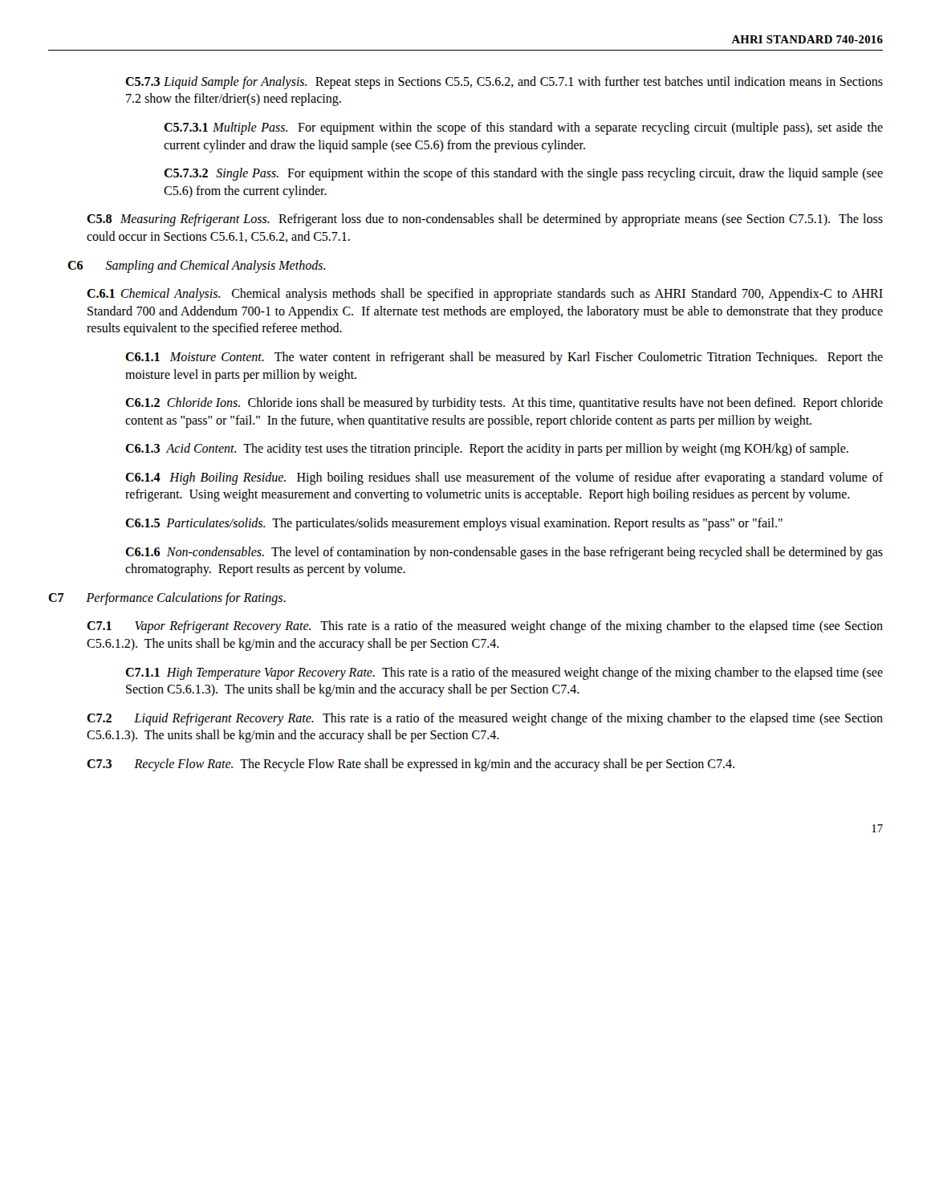AHRI STANDARD 740-2016
C5.7.3 Liquid Sample for Analysis. Repeat steps in Sections C5.5, C5.6.2, and C5.7.1 with further test batches until indication means in Sections 7.2 show the filter/drier(s) need replacing.
C5.7.3.1 Multiple Pass. For equipment within the scope of this standard with a separate recycling circuit (multiple pass), set aside the current cylinder and draw the liquid sample (see C5.6) from the previous cylinder.
C5.7.3.2 Single Pass. For equipment within the scope of this standard with the single pass recycling circuit, draw the liquid sample (see C5.6) from the current cylinder.
C5.8 Measuring Refrigerant Loss. Refrigerant loss due to non-condensables shall be determined by appropriate means (see Section C7.5.1). The loss could occur in Sections C5.6.1, C5.6.2, and C5.7.1.
C6 Sampling and Chemical Analysis Methods.
C.6.1 Chemical Analysis. Chemical analysis methods shall be specified in appropriate standards such as AHRI Standard 700, Appendix-C to AHRI Standard 700 and Addendum 700-1 to Appendix C. If alternate test methods are employed, the laboratory must be able to demonstrate that they produce results equivalent to the specified referee method.
C6.1.1 Moisture Content. The water content in refrigerant shall be measured by Karl Fischer Coulometric Titration Techniques. Report the moisture level in parts per million by weight.
C6.1.2 Chloride Ions. Chloride ions shall be measured by turbidity tests. At this time, quantitative results have not been defined. Report chloride content as "pass" or "fail." In the future, when quantitative results are possible, report chloride content as parts per million by weight.
C6.1.3 Acid Content. The acidity test uses the titration principle. Report the acidity in parts per million by weight (mg KOH/kg) of sample.
C6.1.4 High Boiling Residue. High boiling residues shall use measurement of the volume of residue after evaporating a standard volume of refrigerant. Using weight measurement and converting to volumetric units is acceptable. Report high boiling residues as percent by volume.
C6.1.5 Particulates/solids. The particulates/solids measurement employs visual examination. Report results as "pass" or "fail."
C6.1.6 Non-condensables. The level of contamination by non-condensable gases in the base refrigerant being recycled shall be determined by gas chromatography. Report results as percent by volume.
C7 Performance Calculations for Ratings.
C7.1 Vapor Refrigerant Recovery Rate. This rate is a ratio of the measured weight change of the mixing chamber to the elapsed time (see Section C5.6.1.2). The units shall be kg/min and the accuracy shall be per Section C7.4.
C7.1.1 High Temperature Vapor Recovery Rate. This rate is a ratio of the measured weight change of the mixing chamber to the elapsed time (see Section C5.6.1.3). The units shall be kg/min and the accuracy shall be per Section C7.4.
C7.2 Liquid Refrigerant Recovery Rate. This rate is a ratio of the measured weight change of the mixing chamber to the elapsed time (see Section C5.6.1.3). The units shall be kg/min and the accuracy shall be per Section C7.4.
C7.3 Recycle Flow Rate. The Recycle Flow Rate shall be expressed in kg/min and the accuracy shall be per Section C7.4.
17